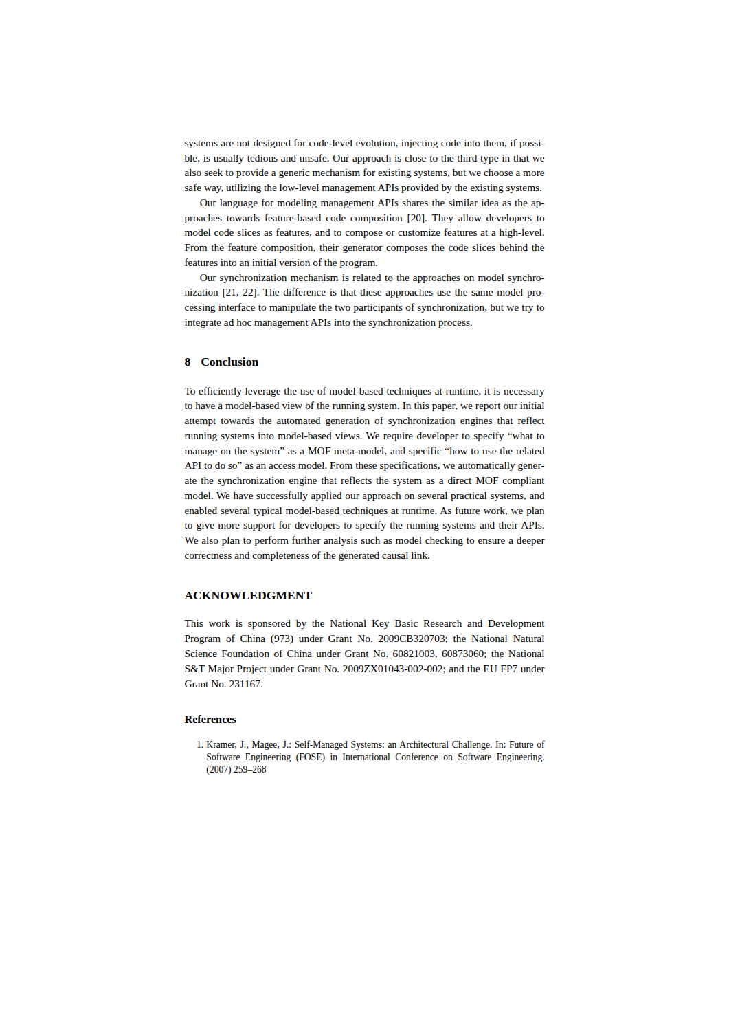systems are not designed for code-level evolution, injecting code into them, if possible, is usually tedious and unsafe. Our approach is close to the third type in that we also seek to provide a generic mechanism for existing systems, but we choose a more safe way, utilizing the low-level management APIs provided by the existing systems.
Our language for modeling management APIs shares the similar idea as the approaches towards feature-based code composition [20]. They allow developers to model code slices as features, and to compose or customize features at a high-level. From the feature composition, their generator composes the code slices behind the features into an initial version of the program.
Our synchronization mechanism is related to the approaches on model synchronization [21, 22]. The difference is that these approaches use the same model processing interface to manipulate the two participants of synchronization, but we try to integrate ad hoc management APIs into the synchronization process.
8 Conclusion
To efficiently leverage the use of model-based techniques at runtime, it is necessary to have a model-based view of the running system. In this paper, we report our initial attempt towards the automated generation of synchronization engines that reflect running systems into model-based views. We require developer to specify “what to manage on the system” as a MOF meta-model, and specific “how to use the related API to do so” as an access model. From these specifications, we automatically generate the synchronization engine that reflects the system as a direct MOF compliant model. We have successfully applied our approach on several practical systems, and enabled several typical model-based techniques at runtime. As future work, we plan to give more support for developers to specify the running systems and their APIs. We also plan to perform further analysis such as model checking to ensure a deeper correctness and completeness of the generated causal link.
ACKNOWLEDGMENT
This work is sponsored by the National Key Basic Research and Development Program of China (973) under Grant No. 2009CB320703; the National Natural Science Foundation of China under Grant No. 60821003, 60873060; the National S&T Major Project under Grant No. 2009ZX01043-002-002; and the EU FP7 under Grant No. 231167.
References
Kramer, J., Magee, J.: Self-Managed Systems: an Architectural Challenge. In: Future of Software Engineering (FOSE) in International Conference on Software Engineering. (2007) 259–268